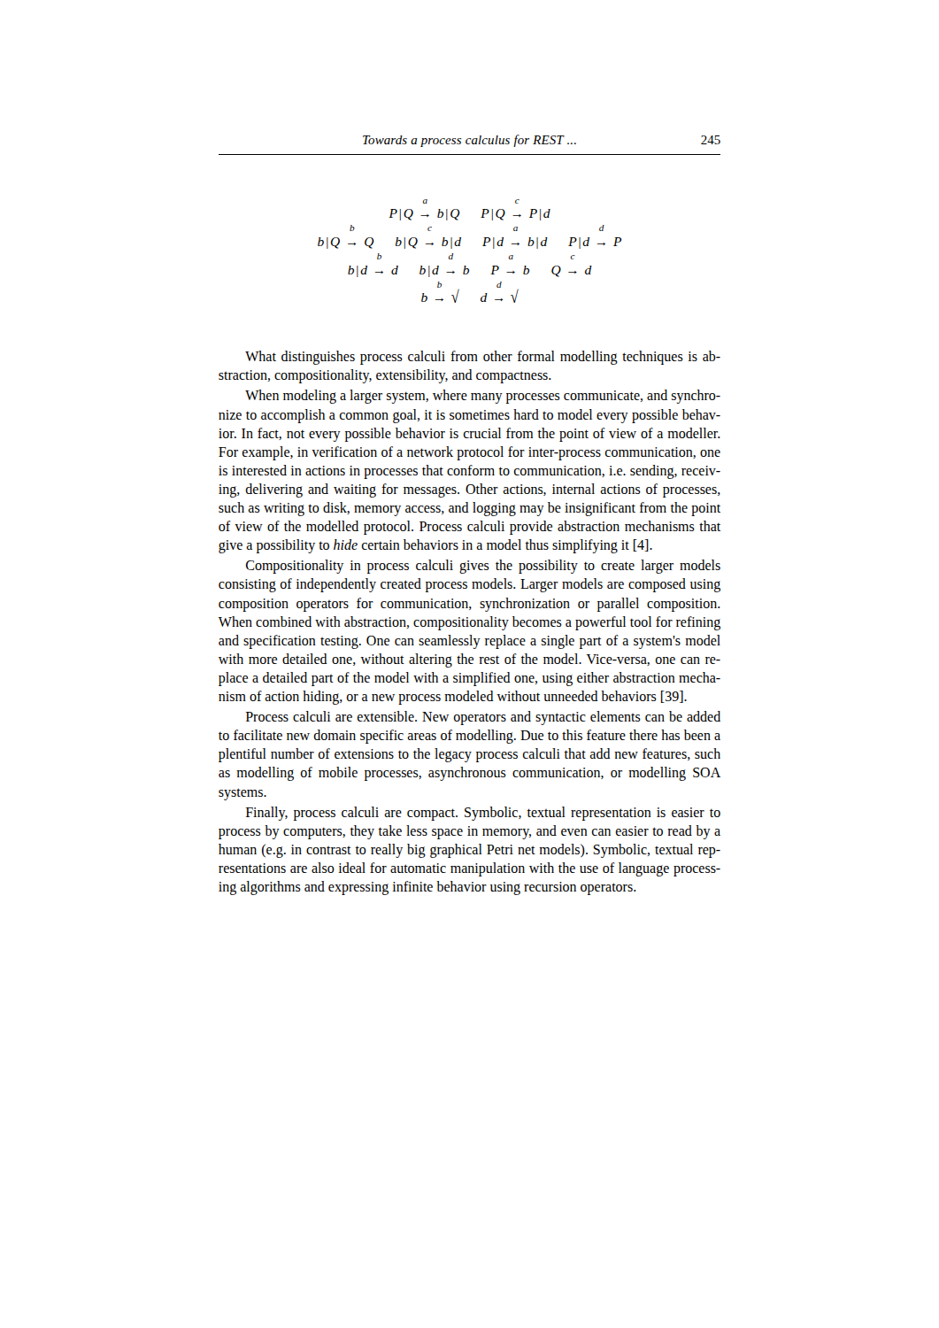Towards a process calculus for REST ... 245
P|Qa→b|Q P|Qc→P|d
b|Qb→Q b|Qc→b|d P|da→b|d P|dd→P
b|db→d b|dd→b Pa→b Qc→d
bb→√ dd→√
What distinguishes process calculi from other formal modelling techniques is abstraction, compositionality, extensibility, and compactness.
When modeling a larger system, where many processes communicate, and synchronize to accomplish a common goal, it is sometimes hard to model every possible behavior. In fact, not every possible behavior is crucial from the point of view of a modeller. For example, in verification of a network protocol for inter-process communication, one is interested in actions in processes that conform to communication, i.e. sending, receiving, delivering and waiting for messages. Other actions, internal actions of processes, such as writing to disk, memory access, and logging may be insignificant from the point of view of the modelled protocol. Process calculi provide abstraction mechanisms that give a possibility to hide certain behaviors in a model thus simplifying it [4].
Compositionality in process calculi gives the possibility to create larger models consisting of independently created process models. Larger models are composed using composition operators for communication, synchronization or parallel composition. When combined with abstraction, compositionality becomes a powerful tool for refining and specification testing. One can seamlessly replace a single part of a system's model with more detailed one, without altering the rest of the model. Vice-versa, one can replace a detailed part of the model with a simplified one, using either abstraction mechanism of action hiding, or a new process modeled without unneeded behaviors [39].
Process calculi are extensible. New operators and syntactic elements can be added to facilitate new domain specific areas of modelling. Due to this feature there has been a plentiful number of extensions to the legacy process calculi that add new features, such as modelling of mobile processes, asynchronous communication, or modelling SOA systems.
Finally, process calculi are compact. Symbolic, textual representation is easier to process by computers, they take less space in memory, and even can easier to read by a human (e.g. in contrast to really big graphical Petri net models). Symbolic, textual representations are also ideal for automatic manipulation with the use of language processing algorithms and expressing infinite behavior using recursion operators.